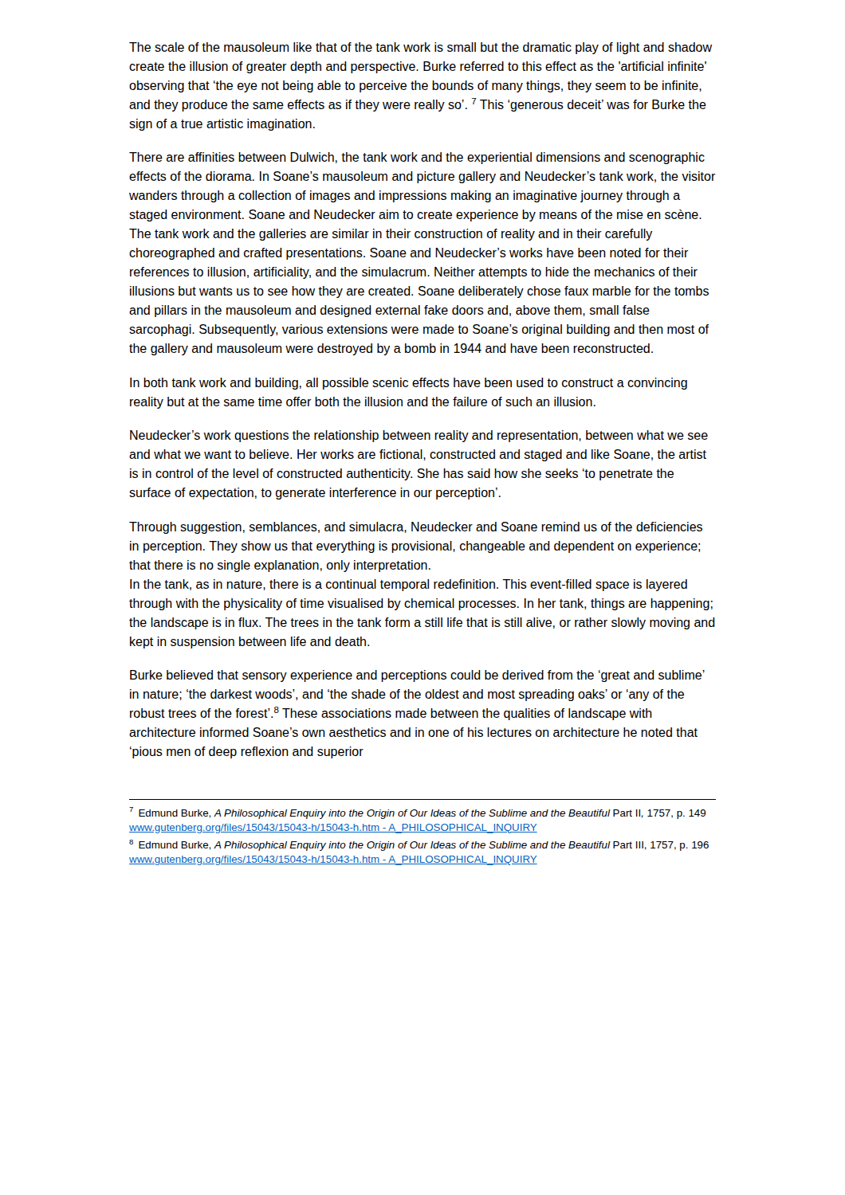The scale of the mausoleum like that of the tank work is small but the dramatic play of light and shadow create the illusion of greater depth and perspective. Burke referred to this effect as the 'artificial infinite' observing that ‘the eye not being able to perceive the bounds of many things, they seem to be infinite, and they produce the same effects as if they were really so’. 7 This ‘generous deceit’ was for Burke the sign of a true artistic imagination.
There are affinities between Dulwich, the tank work and the experiential dimensions and scenographic effects of the diorama. In Soane’s mausoleum and picture gallery and Neudecker’s tank work, the visitor wanders through a collection of images and impressions making an imaginative journey through a staged environment. Soane and Neudecker aim to create experience by means of the mise en scène. The tank work and the galleries are similar in their construction of reality and in their carefully choreographed and crafted presentations. Soane and Neudecker’s works have been noted for their references to illusion, artificiality, and the simulacrum. Neither attempts to hide the mechanics of their illusions but wants us to see how they are created. Soane deliberately chose faux marble for the tombs and pillars in the mausoleum and designed external fake doors and, above them, small false sarcophagi. Subsequently, various extensions were made to Soane’s original building and then most of the gallery and mausoleum were destroyed by a bomb in 1944 and have been reconstructed.
In both tank work and building, all possible scenic effects have been used to construct a convincing reality but at the same time offer both the illusion and the failure of such an illusion.
Neudecker’s work questions the relationship between reality and representation, between what we see and what we want to believe. Her works are fictional, constructed and staged and like Soane, the artist is in control of the level of constructed authenticity. She has said how she seeks ‘to penetrate the surface of expectation, to generate interference in our perception’.
Through suggestion, semblances, and simulacra, Neudecker and Soane remind us of the deficiencies in perception. They show us that everything is provisional, changeable and dependent on experience; that there is no single explanation, only interpretation.
In the tank, as in nature, there is a continual temporal redefinition. This event-filled space is layered through with the physicality of time visualised by chemical processes. In her tank, things are happening; the landscape is in flux. The trees in the tank form a still life that is still alive, or rather slowly moving and kept in suspension between life and death.
Burke believed that sensory experience and perceptions could be derived from the ‘great and sublime’ in nature; ‘the darkest woods’, and ‘the shade of the oldest and most spreading oaks’ or ‘any of the robust trees of the forest’.8 These associations made between the qualities of landscape with architecture informed Soane’s own aesthetics and in one of his lectures on architecture he noted that ‘pious men of deep reflexion and superior
7 Edmund Burke, A Philosophical Enquiry into the Origin of Our Ideas of the Sublime and the Beautiful Part II, 1757, p. 149 www.gutenberg.org/files/15043/15043-h/15043-h.htm - A_PHILOSOPHICAL_INQUIRY
8 Edmund Burke, A Philosophical Enquiry into the Origin of Our Ideas of the Sublime and the Beautiful Part III, 1757, p. 196 www.gutenberg.org/files/15043/15043-h/15043-h.htm - A_PHILOSOPHICAL_INQUIRY